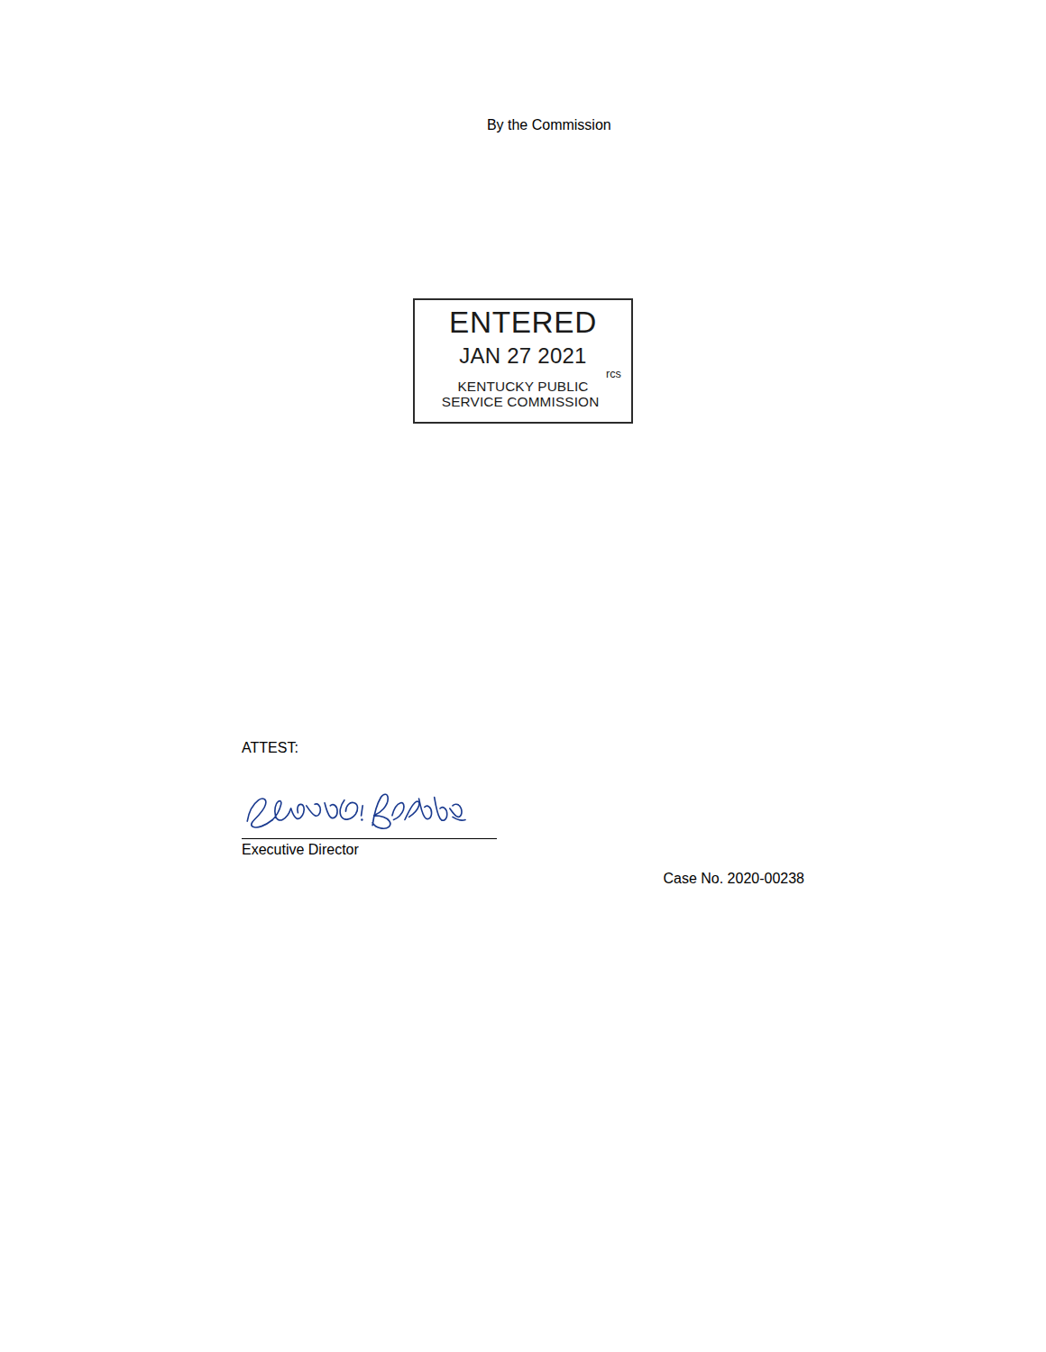By the Commission
ENTERED
JAN 27 2021
rcs
KENTUCKY PUBLIC SERVICE COMMISSION
ATTEST:
Executive Director
Case No. 2020-00238